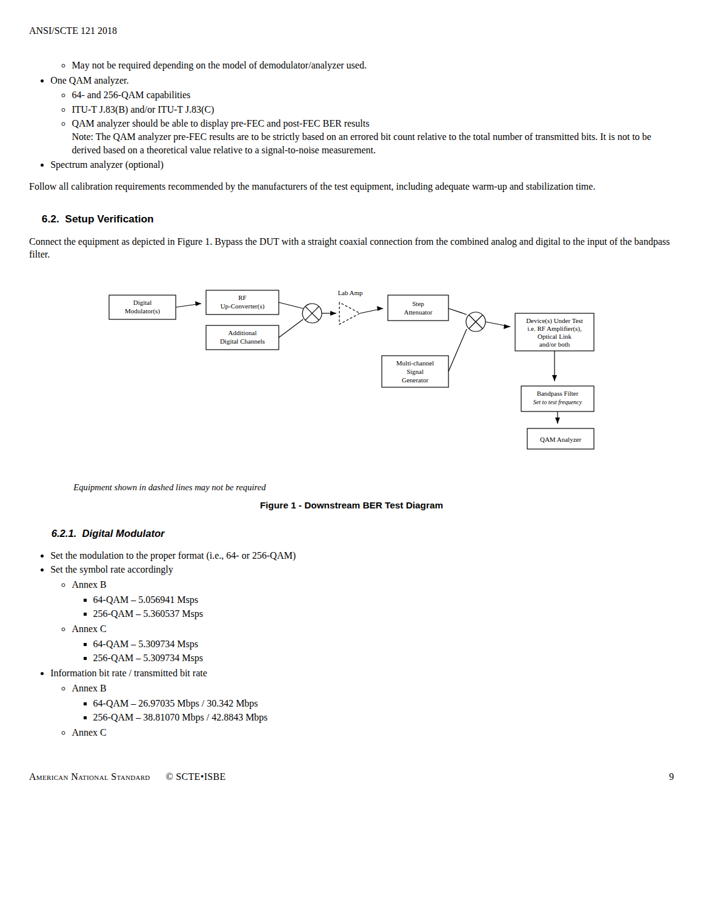ANSI/SCTE 121 2018
May not be required depending on the model of demodulator/analyzer used.
One QAM analyzer.
64- and 256-QAM capabilities
ITU-T J.83(B) and/or ITU-T J.83(C)
QAM analyzer should be able to display pre-FEC and post-FEC BER results Note: The QAM analyzer pre-FEC results are to be strictly based on an errored bit count relative to the total number of transmitted bits. It is not to be derived based on a theoretical value relative to a signal-to-noise measurement.
Spectrum analyzer (optional)
Follow all calibration requirements recommended by the manufacturers of the test equipment, including adequate warm-up and stabilization time.
6.2. Setup Verification
Connect the equipment as depicted in Figure 1. Bypass the DUT with a straight coaxial connection from the combined analog and digital to the input of the bandpass filter.
Digital Modulator(s) RF Up-Converter(s) Additional Digital Channels Lab Amp Step Attenuator Multi-channel Signal Generator Device(s) Under Test i.e. RF Amplifier(s), Optical Link and/or both Bandpass Filter Set to test frequency QAM Analyzer
Equipment shown in dashed lines may not be required
Figure 1 - Downstream BER Test Diagram
6.2.1. Digital Modulator
Set the modulation to the proper format (i.e., 64- or 256-QAM)
Set the symbol rate accordingly
Annex B
64-QAM – 5.056941 Msps
256-QAM – 5.360537 Msps
Annex C
64-QAM – 5.309734 Msps
256-QAM – 5.309734 Msps
Information bit rate / transmitted bit rate
Annex B
64-QAM – 26.97035 Mbps / 30.342 Mbps
256-QAM – 38.81070 Mbps / 42.8843 Mbps
Annex C
American National Standard © SCTE•ISBE
9